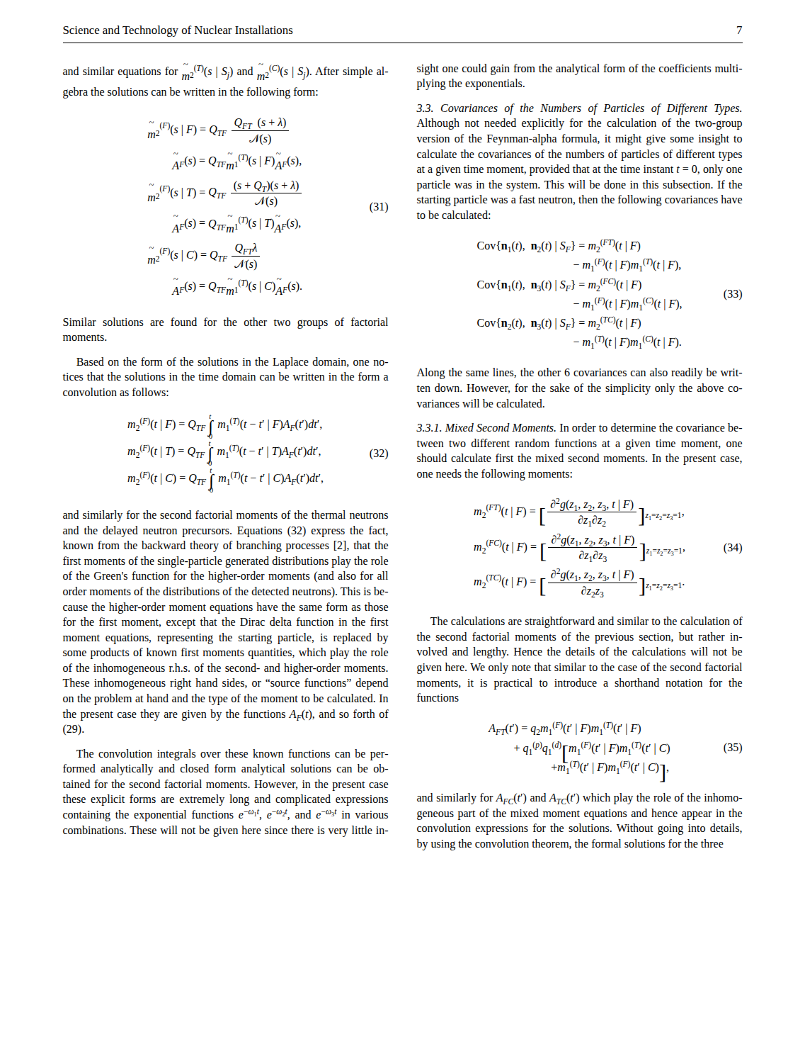Science and Technology of Nuclear Installations 7
and similar equations for ~m2(T)(s | Sj) and ~m2(C)(s | Sj). After simple algebra the solutions can be written in the following form:
~m2(F)(s | F) = QTF QFT (s + λ) 𝒩(s) ~AF(s) = QTF~m1(T)(s | F)~AF(s), ~m2(F)(s | T) = QTF (s + QT)(s + λ) 𝒩(s) ~AF(s) = QTF~m1(T)(s | T)~AF(s), ~m2(F)(s | C) = QTF QFTλ 𝒩(s) ~AF(s) = QTF~m1(T)(s | C)~AF(s). (31)
Similar solutions are found for the other two groups of factorial moments.
Based on the form of the solutions in the Laplace domain, one notices that the solutions in the time domain can be written in the form a convolution as follows:
m2(F)(t | F) = QTF ∫t 0 m1(T)(t − t′ | F)AF(t′)dt′, m2(F)(t | T) = QTF ∫t 0 m1(T)(t − t′ | T)AF(t′)dt′, m2(F)(t | C) = QTF ∫t 0 m1(T)(t − t′ | C)AF(t′)dt′, (32)
and similarly for the second factorial moments of the thermal neutrons and the delayed neutron precursors. Equations (32) express the fact, known from the backward theory of branching processes [2], that the first moments of the single-particle generated distributions play the role of the Green's function for the higher-order moments (and also for all order moments of the distributions of the detected neutrons). This is because the higher-order moment equations have the same form as those for the first moment, except that the Dirac delta function in the first moment equations, representing the starting particle, is replaced by some products of known first moments quantities, which play the role of the inhomogeneous r.h.s. of the second- and higher-order moments. These inhomogeneous right hand sides, or “source functions” depend on the problem at hand and the type of the moment to be calculated. In the present case they are given by the functions AF(t), and so forth of (29).
The convolution integrals over these known functions can be performed analytically and closed form analytical solutions can be obtained for the second factorial moments. However, in the present case these explicit forms are extremely long and complicated expressions containing the exponential functions e−ω1t, e−ω2t, and e−ω3t in various combinations. These will not be given here since there is very little insight one could gain from the analytical form of the coefficients multiplying the exponentials.
3.3. Covariances of the Numbers of Particles of Different Types.
Although not needed explicitly for the calculation of the two-group version of the Feynman-alpha formula, it might give some insight to calculate the covariances of the numbers of particles of different types at a given time moment, provided that at the time instant t = 0, only one particle was in the system. This will be done in this subsection. If the starting particle was a fast neutron, then the following covariances have to be calculated:
Cov{n1(t), n2(t) | SF} = m2(FT)(t | F) − m1(F)(t | F)m1(T)(t | F), Cov{n1(t), n3(t) | SF} = m2(FC)(t | F) − m1(F)(t | F)m1(C)(t | F), Cov{n2(t), n3(t) | SF} = m2(TC)(t | F) − m1(T)(t | F)m1(C)(t | F). (33)
Along the same lines, the other 6 covariances can also readily be written down. However, for the sake of the simplicity only the above covariances will be calculated.
3.3.1. Mixed Second Moments.
In order to determine the covariance between two different random functions at a given time moment, one should calculate first the mixed second moments. In the present case, one needs the following moments:
m2(FT)(t | F) = [∂2g(z1, z2, z3, t | F)∂z1∂z2]z1=z2=z3=1, m2(FC)(t | F) = [∂2g(z1, z2, z3, t | F)∂z1∂z3]z1=z2=z3=1, m2(TC)(t | F) = [∂2g(z1, z2, z3, t | F)∂z2z3]z1=z2=z3=1. (34)
The calculations are straightforward and similar to the calculation of the second factorial moments of the previous section, but rather involved and lengthy. Hence the details of the calculations will not be given here. We only note that similar to the case of the second factorial moments, it is practical to introduce a shorthand notation for the functions
AFT(t′) = q2m1(F)(t′ | F)m1(T)(t′ | F) + q1(p)q1(d)[m1(F)(t′ | F)m1(T)(t′ | C) +m1(T)(t′ | F)m1(F)(t′ | C)], (35)
and similarly for AFC(t′) and ATC(t′) which play the role of the inhomogeneous part of the mixed moment equations and hence appear in the convolution expressions for the solutions. Without going into details, by using the convolution theorem, the formal solutions for the three